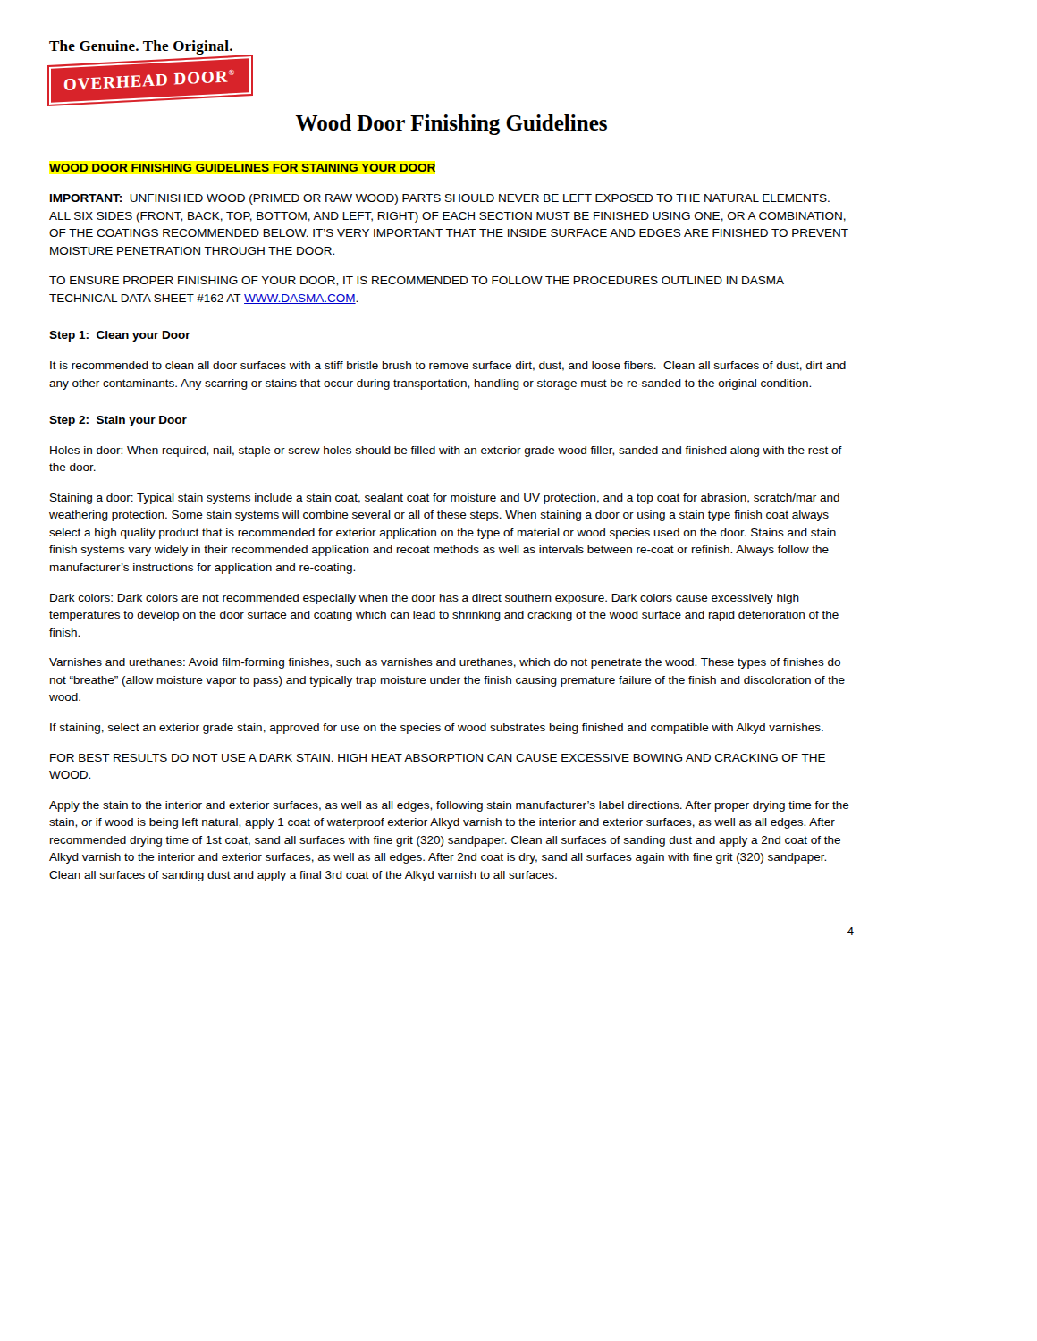The Genuine. The Original.
OVERHEAD DOOR®
Wood Door Finishing Guidelines
WOOD DOOR FINISHING GUIDELINES FOR STAINING YOUR DOOR
IMPORTANT: UNFINISHED WOOD (PRIMED OR RAW WOOD) PARTS SHOULD NEVER BE LEFT EXPOSED TO THE NATURAL ELEMENTS. ALL SIX SIDES (FRONT, BACK, TOP, BOTTOM, AND LEFT, RIGHT) OF EACH SECTION MUST BE FINISHED USING ONE, OR A COMBINATION, OF THE COATINGS RECOMMENDED BELOW. IT’S VERY IMPORTANT THAT THE INSIDE SURFACE AND EDGES ARE FINISHED TO PREVENT MOISTURE PENETRATION THROUGH THE DOOR.
TO ENSURE PROPER FINISHING OF YOUR DOOR, IT IS RECOMMENDED TO FOLLOW THE PROCEDURES OUTLINED IN DASMA TECHNICAL DATA SHEET #162 AT WWW.DASMA.COM.
Step 1: Clean your Door
It is recommended to clean all door surfaces with a stiff bristle brush to remove surface dirt, dust, and loose fibers. Clean all surfaces of dust, dirt and any other contaminants. Any scarring or stains that occur during transportation, handling or storage must be re-sanded to the original condition.
Step 2: Stain your Door
Holes in door: When required, nail, staple or screw holes should be filled with an exterior grade wood filler, sanded and finished along with the rest of the door.
Staining a door: Typical stain systems include a stain coat, sealant coat for moisture and UV protection, and a top coat for abrasion, scratch/mar and weathering protection. Some stain systems will combine several or all of these steps. When staining a door or using a stain type finish coat always select a high quality product that is recommended for exterior application on the type of material or wood species used on the door. Stains and stain finish systems vary widely in their recommended application and recoat methods as well as intervals between re-coat or refinish. Always follow the manufacturer’s instructions for application and re-coating.
Dark colors: Dark colors are not recommended especially when the door has a direct southern exposure. Dark colors cause excessively high temperatures to develop on the door surface and coating which can lead to shrinking and cracking of the wood surface and rapid deterioration of the finish.
Varnishes and urethanes: Avoid film-forming finishes, such as varnishes and urethanes, which do not penetrate the wood. These types of finishes do not “breathe” (allow moisture vapor to pass) and typically trap moisture under the finish causing premature failure of the finish and discoloration of the wood.
If staining, select an exterior grade stain, approved for use on the species of wood substrates being finished and compatible with Alkyd varnishes.
FOR BEST RESULTS DO NOT USE A DARK STAIN. HIGH HEAT ABSORPTION CAN CAUSE EXCESSIVE BOWING AND CRACKING OF THE WOOD.
Apply the stain to the interior and exterior surfaces, as well as all edges, following stain manufacturer’s label directions. After proper drying time for the stain, or if wood is being left natural, apply 1 coat of waterproof exterior Alkyd varnish to the interior and exterior surfaces, as well as all edges. After recommended drying time of 1st coat, sand all surfaces with fine grit (320) sandpaper. Clean all surfaces of sanding dust and apply a 2nd coat of the Alkyd varnish to the interior and exterior surfaces, as well as all edges. After 2nd coat is dry, sand all surfaces again with fine grit (320) sandpaper. Clean all surfaces of sanding dust and apply a final 3rd coat of the Alkyd varnish to all surfaces.
4